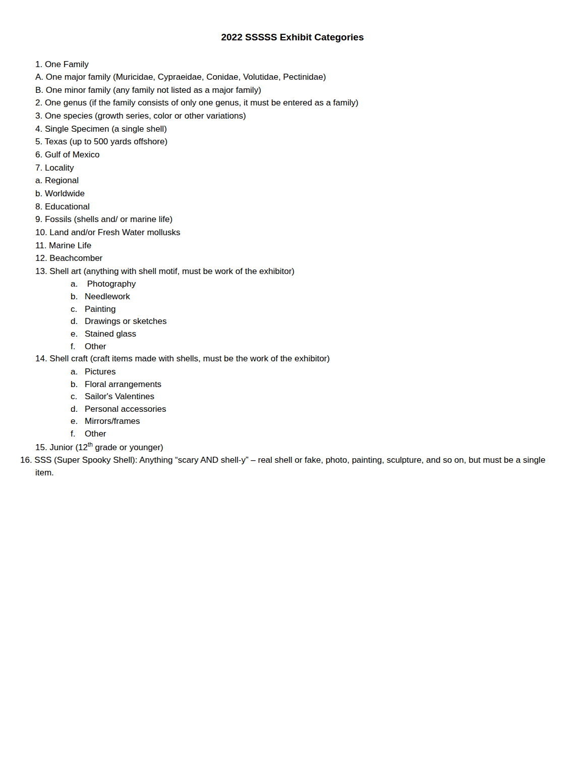2022 SSSSS Exhibit Categories
1. One Family
A. One major family (Muricidae, Cypraeidae, Conidae, Volutidae, Pectinidae)
B. One minor family (any family not listed as a major family)
2. One genus (if the family consists of only one genus, it must be entered as a family)
3. One species (growth series, color or other variations)
4. Single Specimen (a single shell)
5. Texas (up to 500 yards offshore)
6. Gulf of Mexico
7. Locality
a. Regional
b. Worldwide
8. Educational
9. Fossils (shells and/ or marine life)
10. Land and/or Fresh Water mollusks
11. Marine Life
12. Beachcomber
13. Shell art (anything with shell motif, must be work of the exhibitor)
a. Photography
b. Needlework
c. Painting
d. Drawings or sketches
e. Stained glass
f. Other
14. Shell craft (craft items made with shells, must be the work of the exhibitor)
a. Pictures
b. Floral arrangements
c. Sailor's Valentines
d. Personal accessories
e. Mirrors/frames
f. Other
15. Junior (12th grade or younger)
16. SSS (Super Spooky Shell): Anything “scary AND shell-y” – real shell or fake, photo, painting, sculpture, and so on, but must be a single item.